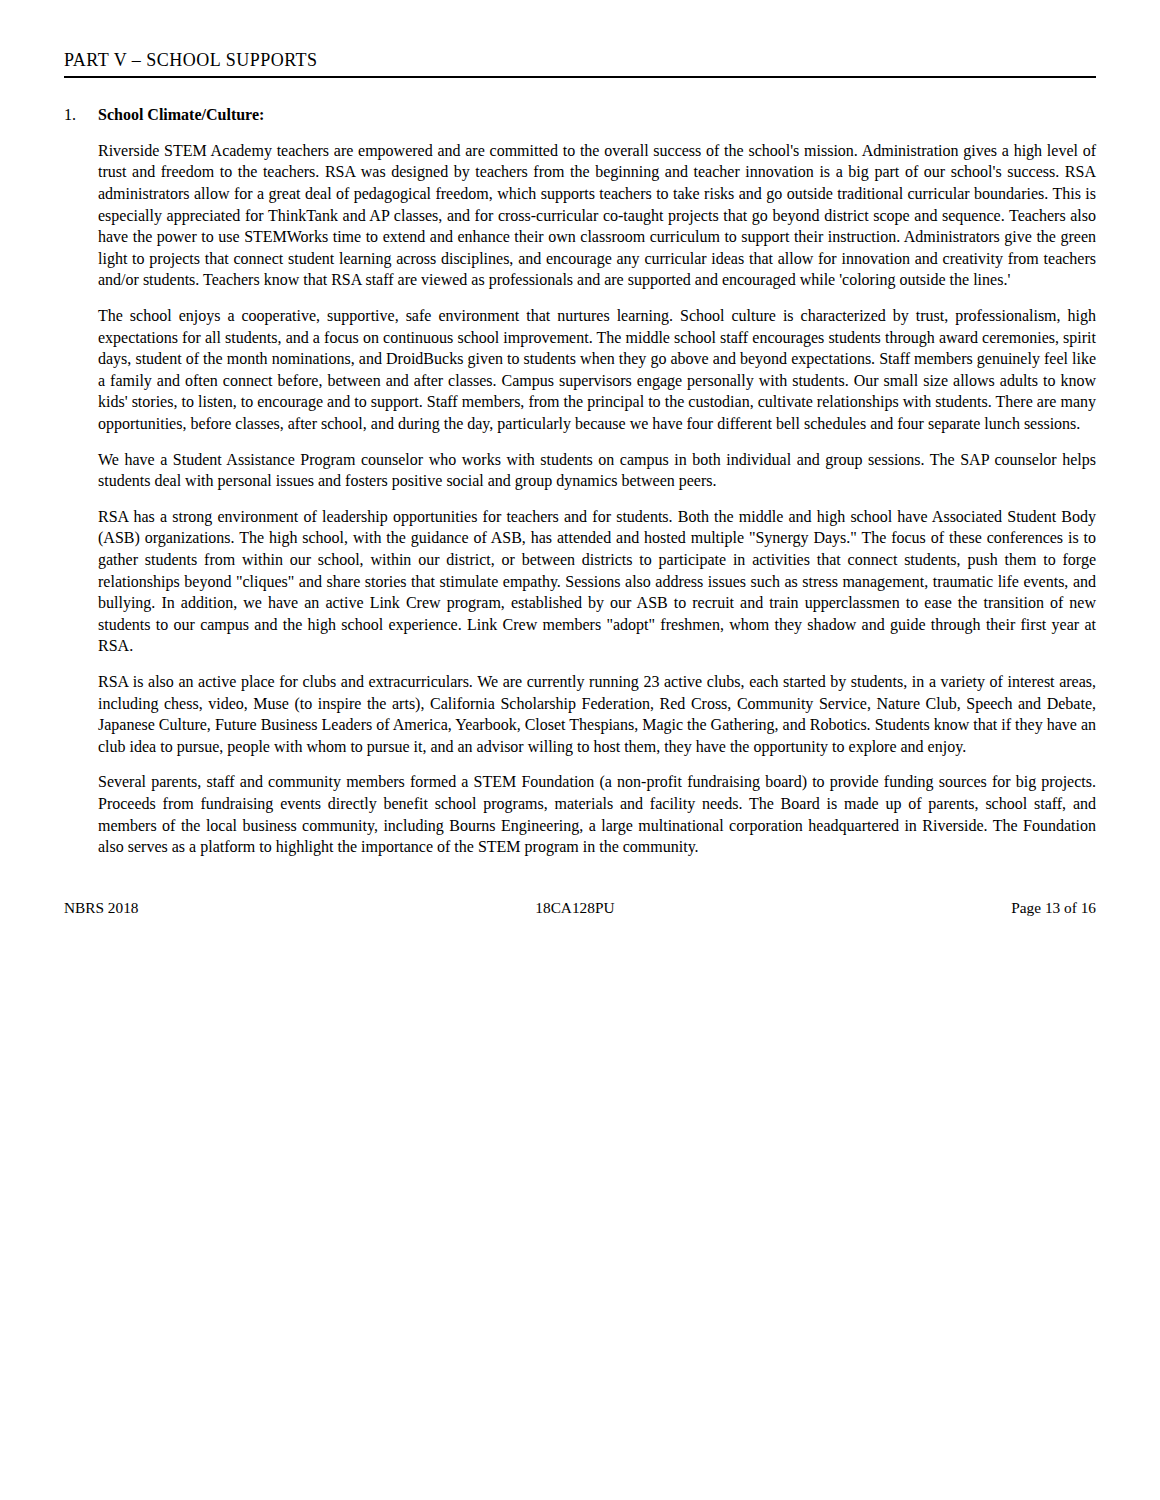PART V – SCHOOL SUPPORTS
1. School Climate/Culture:
Riverside STEM Academy teachers are empowered and are committed to the overall success of the school's mission. Administration gives a high level of trust and freedom to the teachers. RSA was designed by teachers from the beginning and teacher innovation is a big part of our school's success. RSA administrators allow for a great deal of pedagogical freedom, which supports teachers to take risks and go outside traditional curricular boundaries. This is especially appreciated for ThinkTank and AP classes, and for cross-curricular co-taught projects that go beyond district scope and sequence. Teachers also have the power to use STEMWorks time to extend and enhance their own classroom curriculum to support their instruction. Administrators give the green light to projects that connect student learning across disciplines, and encourage any curricular ideas that allow for innovation and creativity from teachers and/or students. Teachers know that RSA staff are viewed as professionals and are supported and encouraged while 'coloring outside the lines.'
The school enjoys a cooperative, supportive, safe environment that nurtures learning. School culture is characterized by trust, professionalism, high expectations for all students, and a focus on continuous school improvement. The middle school staff encourages students through award ceremonies, spirit days, student of the month nominations, and DroidBucks given to students when they go above and beyond expectations. Staff members genuinely feel like a family and often connect before, between and after classes. Campus supervisors engage personally with students. Our small size allows adults to know kids' stories, to listen, to encourage and to support. Staff members, from the principal to the custodian, cultivate relationships with students. There are many opportunities, before classes, after school, and during the day, particularly because we have four different bell schedules and four separate lunch sessions.
We have a Student Assistance Program counselor who works with students on campus in both individual and group sessions. The SAP counselor helps students deal with personal issues and fosters positive social and group dynamics between peers.
RSA has a strong environment of leadership opportunities for teachers and for students. Both the middle and high school have Associated Student Body (ASB) organizations. The high school, with the guidance of ASB, has attended and hosted multiple "Synergy Days." The focus of these conferences is to gather students from within our school, within our district, or between districts to participate in activities that connect students, push them to forge relationships beyond "cliques" and share stories that stimulate empathy. Sessions also address issues such as stress management, traumatic life events, and bullying. In addition, we have an active Link Crew program, established by our ASB to recruit and train upperclassmen to ease the transition of new students to our campus and the high school experience. Link Crew members "adopt" freshmen, whom they shadow and guide through their first year at RSA.
RSA is also an active place for clubs and extracurriculars. We are currently running 23 active clubs, each started by students, in a variety of interest areas, including chess, video, Muse (to inspire the arts), California Scholarship Federation, Red Cross, Community Service, Nature Club, Speech and Debate, Japanese Culture, Future Business Leaders of America, Yearbook, Closet Thespians, Magic the Gathering, and Robotics. Students know that if they have an club idea to pursue, people with whom to pursue it, and an advisor willing to host them, they have the opportunity to explore and enjoy.
Several parents, staff and community members formed a STEM Foundation (a non-profit fundraising board) to provide funding sources for big projects. Proceeds from fundraising events directly benefit school programs, materials and facility needs. The Board is made up of parents, school staff, and members of the local business community, including Bourns Engineering, a large multinational corporation headquartered in Riverside. The Foundation also serves as a platform to highlight the importance of the STEM program in the community.
NBRS 2018 18CA128PU Page 13 of 16